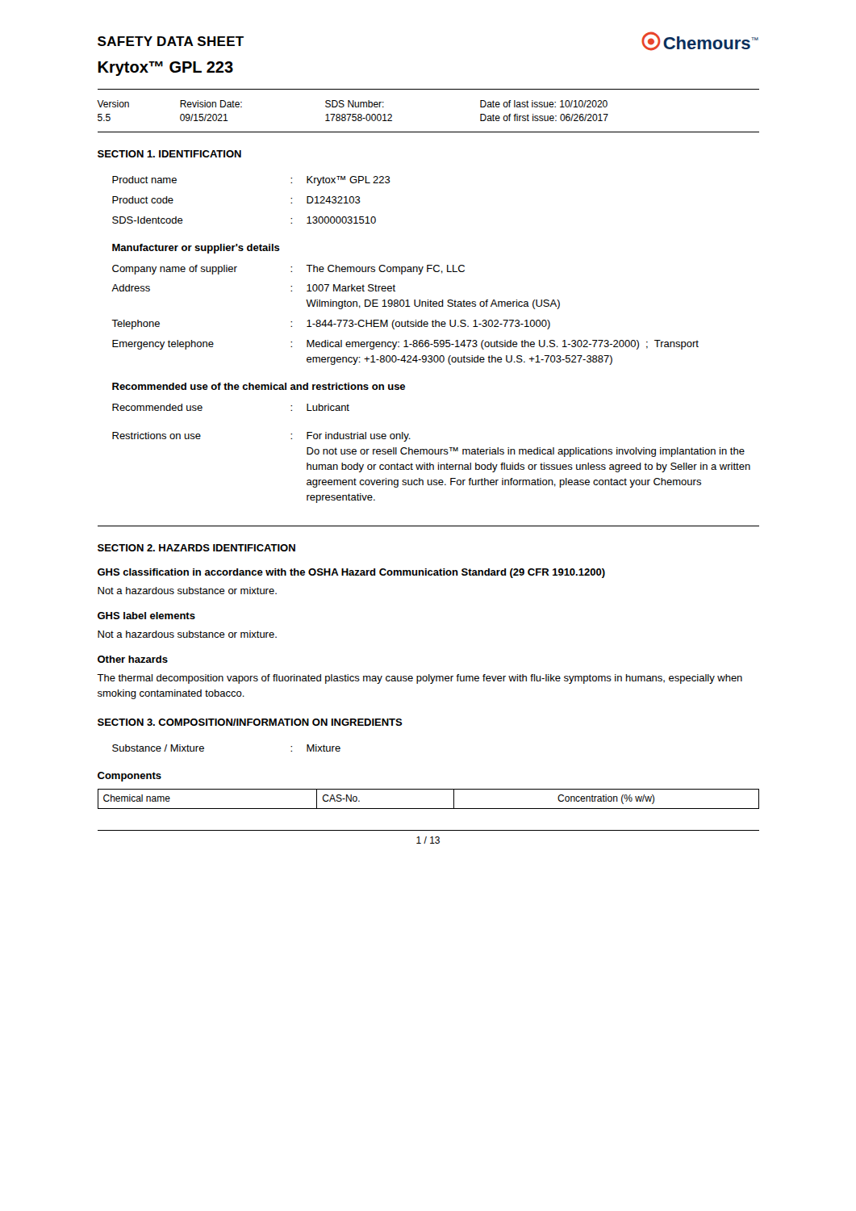⦿Chemours™
SAFETY DATA SHEET
Krytox™ GPL 223
| Version 5.5 | Revision Date: 09/15/2021 | SDS Number: 1788758-00012 | Date of last issue: 10/10/2020 Date of first issue: 06/26/2017 |
SECTION 1. IDENTIFICATION
| Product name | : | Krytox™ GPL 223 |
| Product code | : | D12432103 |
| SDS-Identcode | : | 130000031510 |
Manufacturer or supplier's details
| Company name of supplier | : | The Chemours Company FC, LLC |
| Address | : | 1007 Market Street Wilmington, DE 19801 United States of America (USA) |
| Telephone | : | 1-844-773-CHEM (outside the U.S. 1-302-773-1000) |
| Emergency telephone | : | Medical emergency: 1-866-595-1473 (outside the U.S. 1-302-773-2000) ; Transport emergency: +1-800-424-9300 (outside the U.S. +1-703-527-3887) |
Recommended use of the chemical and restrictions on use
| Recommended use | : | Lubricant |
| Restrictions on use | : | For industrial use only. Do not use or resell Chemours™ materials in medical applications involving implantation in the human body or contact with internal body fluids or tissues unless agreed to by Seller in a written agreement covering such use. For further information, please contact your Chemours representative. |
SECTION 2. HAZARDS IDENTIFICATION
GHS classification in accordance with the OSHA Hazard Communication Standard (29 CFR 1910.1200)
Not a hazardous substance or mixture.
GHS label elements
Not a hazardous substance or mixture.
Other hazards
The thermal decomposition vapors of fluorinated plastics may cause polymer fume fever with flu-like symptoms in humans, especially when smoking contaminated tobacco.
SECTION 3. COMPOSITION/INFORMATION ON INGREDIENTS
| Substance / Mixture | : | Mixture |
Components
| Chemical name | CAS-No. | Concentration (% w/w) |
| --- | --- | --- |
1 / 13